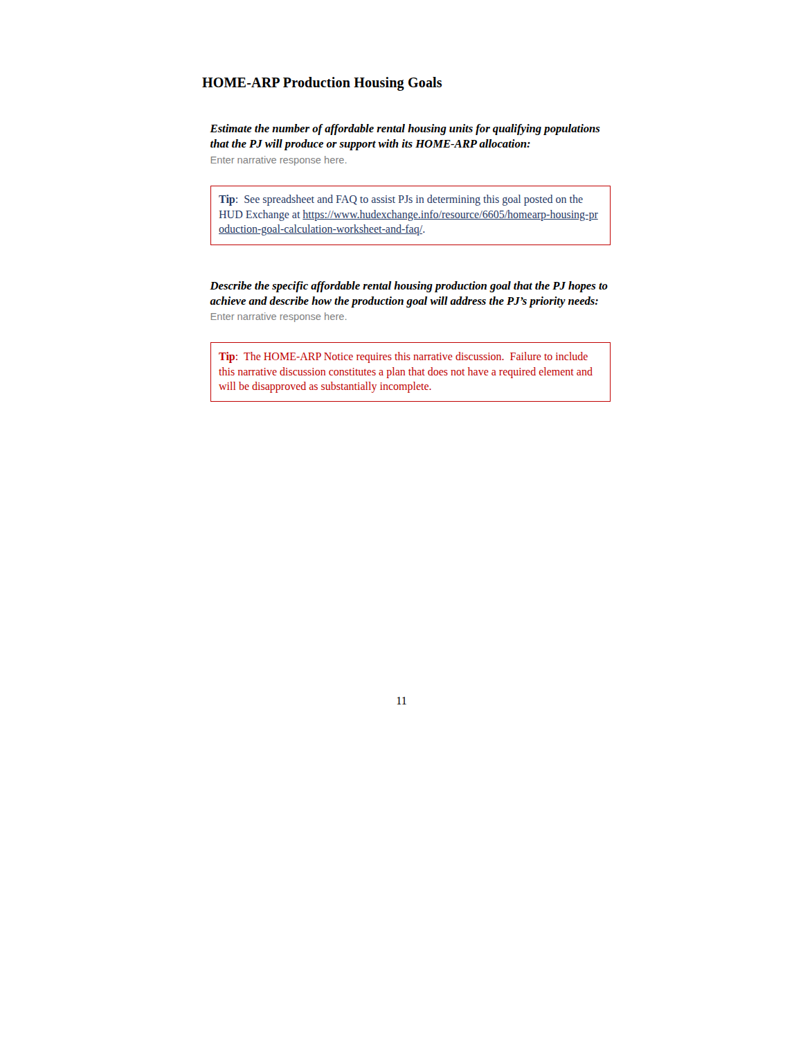HOME-ARP Production Housing Goals
Estimate the number of affordable rental housing units for qualifying populations that the PJ will produce or support with its HOME-ARP allocation:
Enter narrative response here.
Tip: See spreadsheet and FAQ to assist PJs in determining this goal posted on the HUD Exchange at https://www.hudexchange.info/resource/6605/homearp-housing-production-goal-calculation-worksheet-and-faq/.
Describe the specific affordable rental housing production goal that the PJ hopes to achieve and describe how the production goal will address the PJ’s priority needs:
Enter narrative response here.
Tip: The HOME-ARP Notice requires this narrative discussion. Failure to include this narrative discussion constitutes a plan that does not have a required element and will be disapproved as substantially incomplete.
11